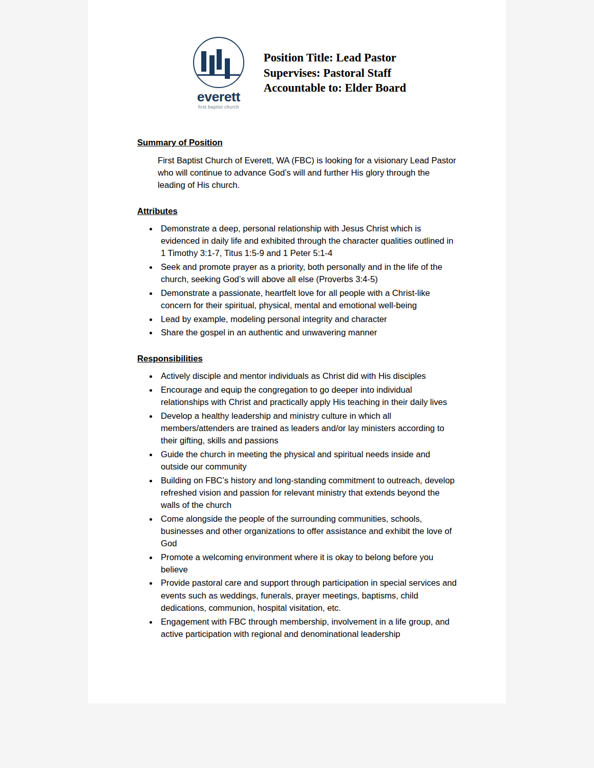everett
first baptist church
Position Title: Lead Pastor
Supervises: Pastoral Staff
Accountable to: Elder Board
Summary of Position
First Baptist Church of Everett, WA (FBC) is looking for a visionary Lead Pastor who will continue to advance God’s will and further His glory through the leading of His church.
Attributes
Demonstrate a deep, personal relationship with Jesus Christ which is evidenced in daily life and exhibited through the character qualities outlined in 1 Timothy 3:1-7, Titus 1:5-9 and 1 Peter 5:1-4
Seek and promote prayer as a priority, both personally and in the life of the church, seeking God’s will above all else (Proverbs 3:4-5)
Demonstrate a passionate, heartfelt love for all people with a Christ-like concern for their spiritual, physical, mental and emotional well-being
Lead by example, modeling personal integrity and character
Share the gospel in an authentic and unwavering manner
Responsibilities
Actively disciple and mentor individuals as Christ did with His disciples
Encourage and equip the congregation to go deeper into individual relationships with Christ and practically apply His teaching in their daily lives
Develop a healthy leadership and ministry culture in which all members/attenders are trained as leaders and/or lay ministers according to their gifting, skills and passions
Guide the church in meeting the physical and spiritual needs inside and outside our community
Building on FBC’s history and long-standing commitment to outreach, develop refreshed vision and passion for relevant ministry that extends beyond the walls of the church
Come alongside the people of the surrounding communities, schools, businesses and other organizations to offer assistance and exhibit the love of God
Promote a welcoming environment where it is okay to belong before you believe
Provide pastoral care and support through participation in special services and events such as weddings, funerals, prayer meetings, baptisms, child dedications, communion, hospital visitation, etc.
Engagement with FBC through membership, involvement in a life group, and active participation with regional and denominational leadership